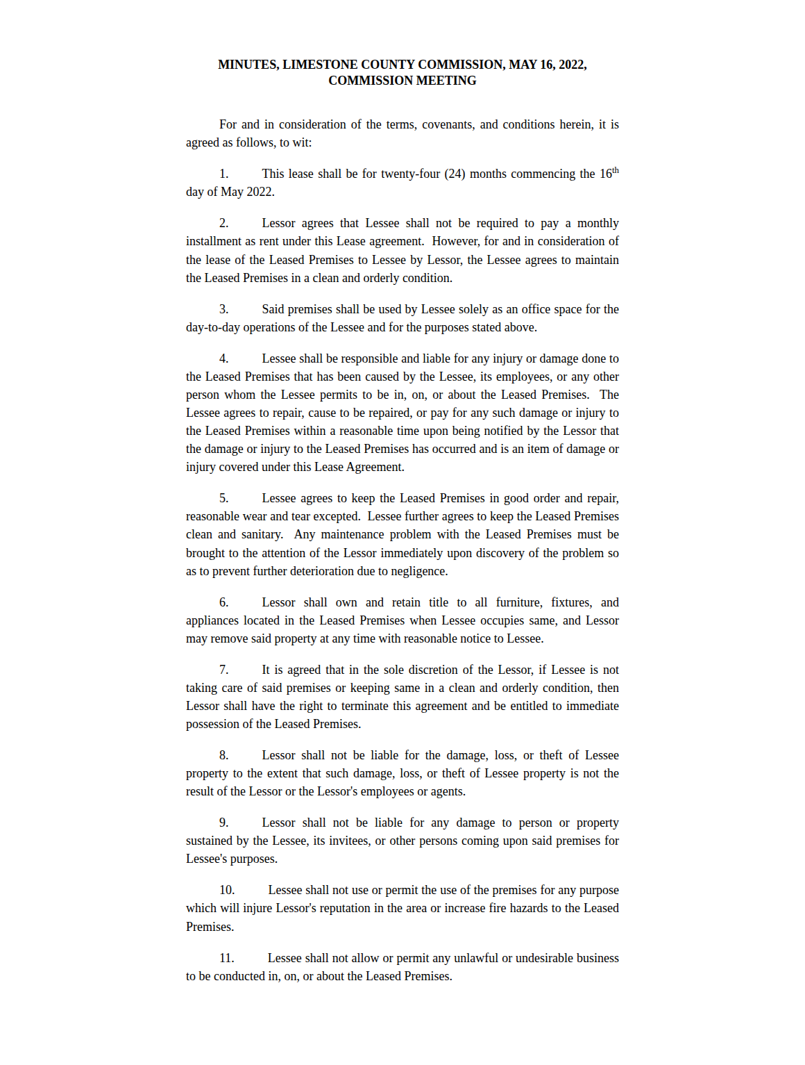MINUTES, LIMESTONE COUNTY COMMISSION, MAY 16, 2022, COMMISSION MEETING
For and in consideration of the terms, covenants, and conditions herein, it is agreed as follows, to wit:
1. This lease shall be for twenty-four (24) months commencing the 16th day of May 2022.
2. Lessor agrees that Lessee shall not be required to pay a monthly installment as rent under this Lease agreement. However, for and in consideration of the lease of the Leased Premises to Lessee by Lessor, the Lessee agrees to maintain the Leased Premises in a clean and orderly condition.
3. Said premises shall be used by Lessee solely as an office space for the day-to-day operations of the Lessee and for the purposes stated above.
4. Lessee shall be responsible and liable for any injury or damage done to the Leased Premises that has been caused by the Lessee, its employees, or any other person whom the Lessee permits to be in, on, or about the Leased Premises. The Lessee agrees to repair, cause to be repaired, or pay for any such damage or injury to the Leased Premises within a reasonable time upon being notified by the Lessor that the damage or injury to the Leased Premises has occurred and is an item of damage or injury covered under this Lease Agreement.
5. Lessee agrees to keep the Leased Premises in good order and repair, reasonable wear and tear excepted. Lessee further agrees to keep the Leased Premises clean and sanitary. Any maintenance problem with the Leased Premises must be brought to the attention of the Lessor immediately upon discovery of the problem so as to prevent further deterioration due to negligence.
6. Lessor shall own and retain title to all furniture, fixtures, and appliances located in the Leased Premises when Lessee occupies same, and Lessor may remove said property at any time with reasonable notice to Lessee.
7. It is agreed that in the sole discretion of the Lessor, if Lessee is not taking care of said premises or keeping same in a clean and orderly condition, then Lessor shall have the right to terminate this agreement and be entitled to immediate possession of the Leased Premises.
8. Lessor shall not be liable for the damage, loss, or theft of Lessee property to the extent that such damage, loss, or theft of Lessee property is not the result of the Lessor or the Lessor's employees or agents.
9. Lessor shall not be liable for any damage to person or property sustained by the Lessee, its invitees, or other persons coming upon said premises for Lessee's purposes.
10. Lessee shall not use or permit the use of the premises for any purpose which will injure Lessor's reputation in the area or increase fire hazards to the Leased Premises.
11. Lessee shall not allow or permit any unlawful or undesirable business to be conducted in, on, or about the Leased Premises.